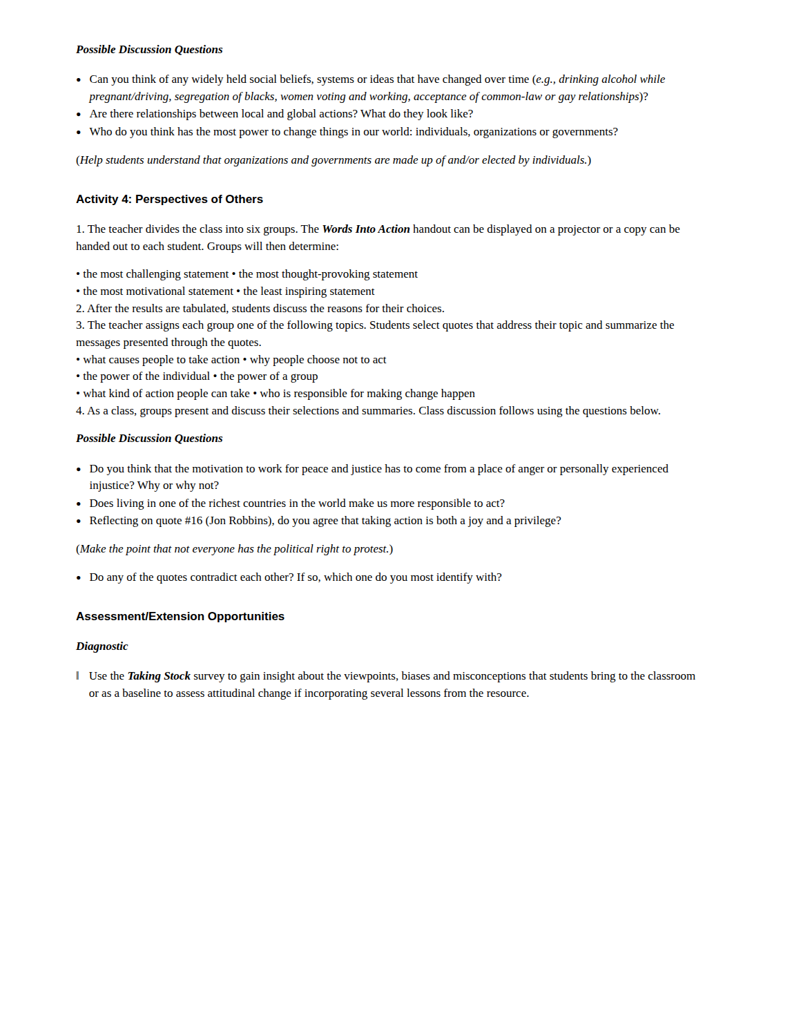Possible Discussion Questions
Can you think of any widely held social beliefs, systems or ideas that have changed over time (e.g., drinking alcohol while pregnant/driving, segregation of blacks, women voting and working, acceptance of common-law or gay relationships)?
Are there relationships between local and global actions? What do they look like?
Who do you think has the most power to change things in our world: individuals, organizations or governments?
(Help students understand that organizations and governments are made up of and/or elected by individuals.)
Activity 4: Perspectives of Others
1. The teacher divides the class into six groups. The Words Into Action handout can be displayed on a projector or a copy can be handed out to each student. Groups will then determine:
• the most challenging statement • the most thought-provoking statement
• the most motivational statement • the least inspiring statement
2. After the results are tabulated, students discuss the reasons for their choices.
3. The teacher assigns each group one of the following topics. Students select quotes that address their topic and summarize the messages presented through the quotes.
• what causes people to take action • why people choose not to act
• the power of the individual • the power of a group
• what kind of action people can take • who is responsible for making change happen
4. As a class, groups present and discuss their selections and summaries. Class discussion follows using the questions below.
Possible Discussion Questions
Do you think that the motivation to work for peace and justice has to come from a place of anger or personally experienced injustice? Why or why not?
Does living in one of the richest countries in the world make us more responsible to act?
Reflecting on quote #16 (Jon Robbins), do you agree that taking action is both a joy and a privilege?
(Make the point that not everyone has the political right to protest.)
Do any of the quotes contradict each other? If so, which one do you most identify with?
Assessment/Extension Opportunities
Diagnostic
Use the Taking Stock survey to gain insight about the viewpoints, biases and misconceptions that students bring to the classroom or as a baseline to assess attitudinal change if incorporating several lessons from the resource.